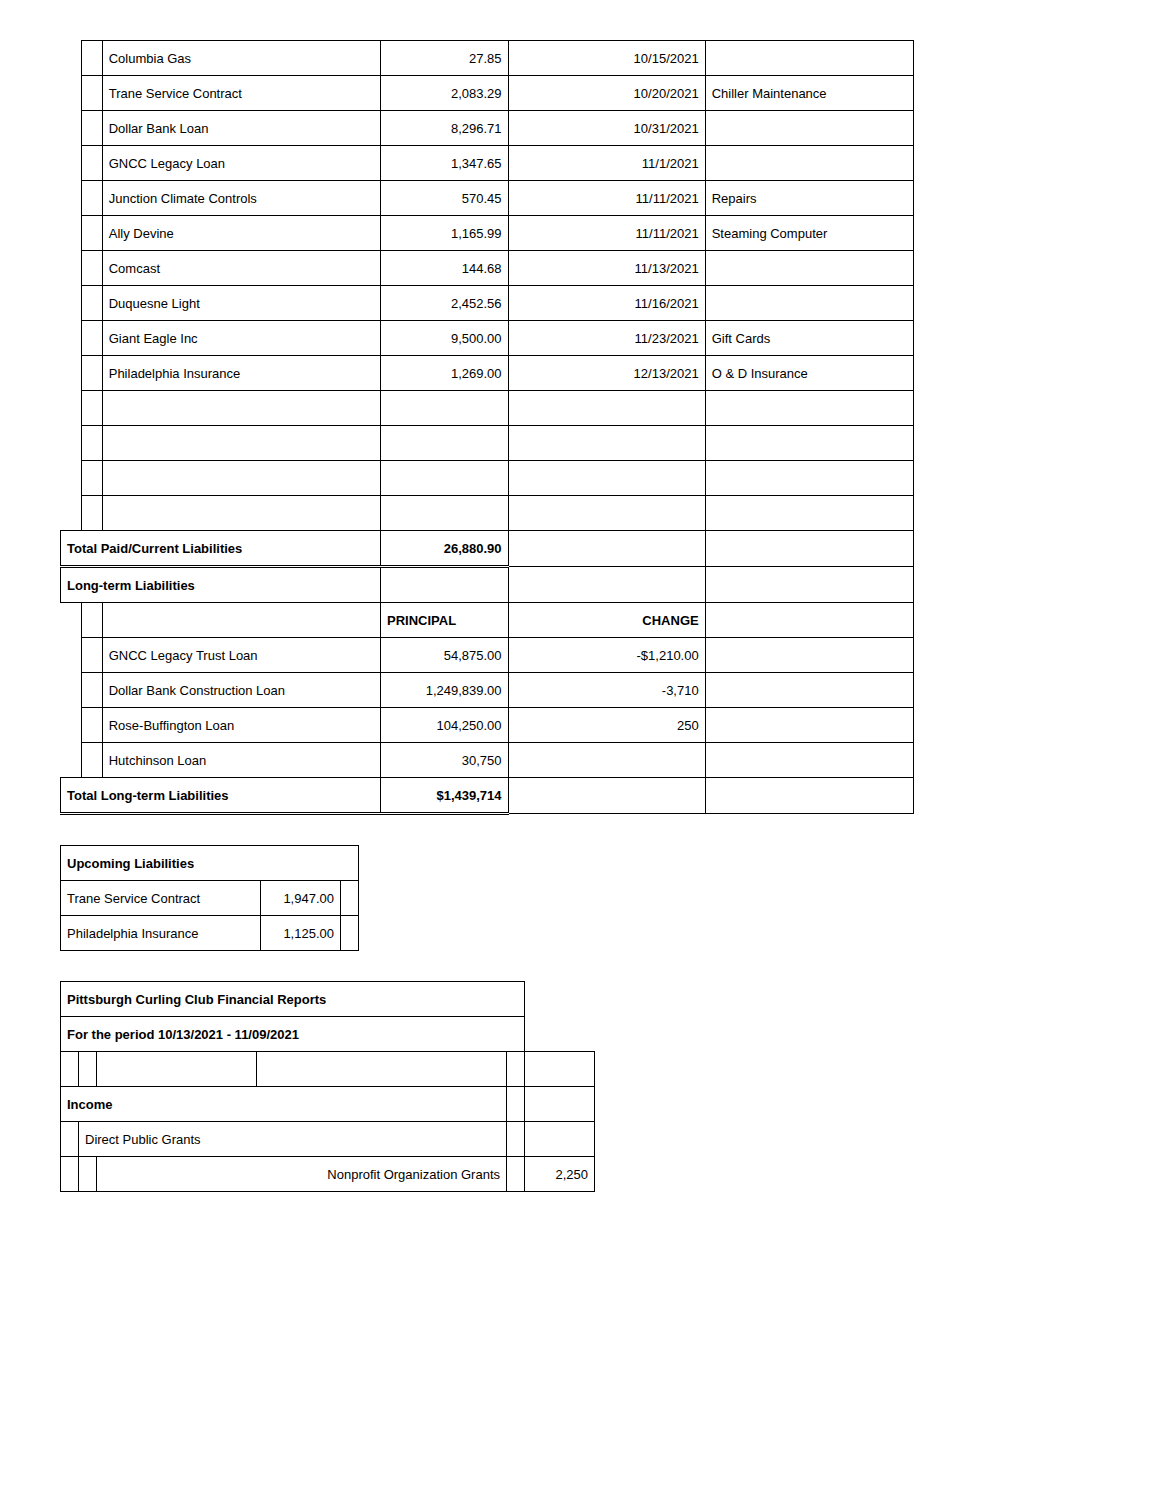| | | Columbia Gas | 27.85 | 10/15/2021 | | |
| | | Trane Service Contract | 2,083.29 | 10/20/2021 | Chiller Maintenance | |
| | | Dollar Bank Loan | 8,296.71 | 10/31/2021 | | |
| | | GNCC Legacy Loan | 1,347.65 | 11/1/2021 | | |
| | | Junction Climate Controls | 570.45 | 11/11/2021 | Repairs | |
| | | Ally Devine | 1,165.99 | 11/11/2021 | Steaming Computer | |
| | | Comcast | 144.68 | 11/13/2021 | | |
| | | Duquesne Light | 2,452.56 | 11/16/2021 | | |
| | | Giant Eagle Inc | 9,500.00 | 11/23/2021 | Gift Cards | |
| | | Philadelphia Insurance | 1,269.00 | 12/13/2021 | O & D Insurance | |
| Total Paid/Current Liabilities | 26,880.90 | | | |
| Long-term Liabilities | | | | |
| | | | PRINCIPAL | CHANGE | | |
| | | GNCC Legacy Trust Loan | 54,875.00 | -$1,210.00 | | |
| | | Dollar Bank Construction Loan | 1,249,839.00 | -3,710 | | |
| | | Rose-Buffington Loan | 104,250.00 | 250 | | |
| | | Hutchinson Loan | 30,750 | | | |
| Total Long-term Liabilities | $1,439,714 | | | |
| Upcoming Liabilities |
| Trane Service Contract | 1,947.00 | |
| Philadelphia Insurance | 1,125.00 | |
| Pittsburgh Curling Club Financial Reports | |
| For the period 10/13/2021 - 11/09/2021 | |
| Income | | |
| | Direct Public Grants | | |
| | | Nonprofit Organization Grants | | 2,250 |